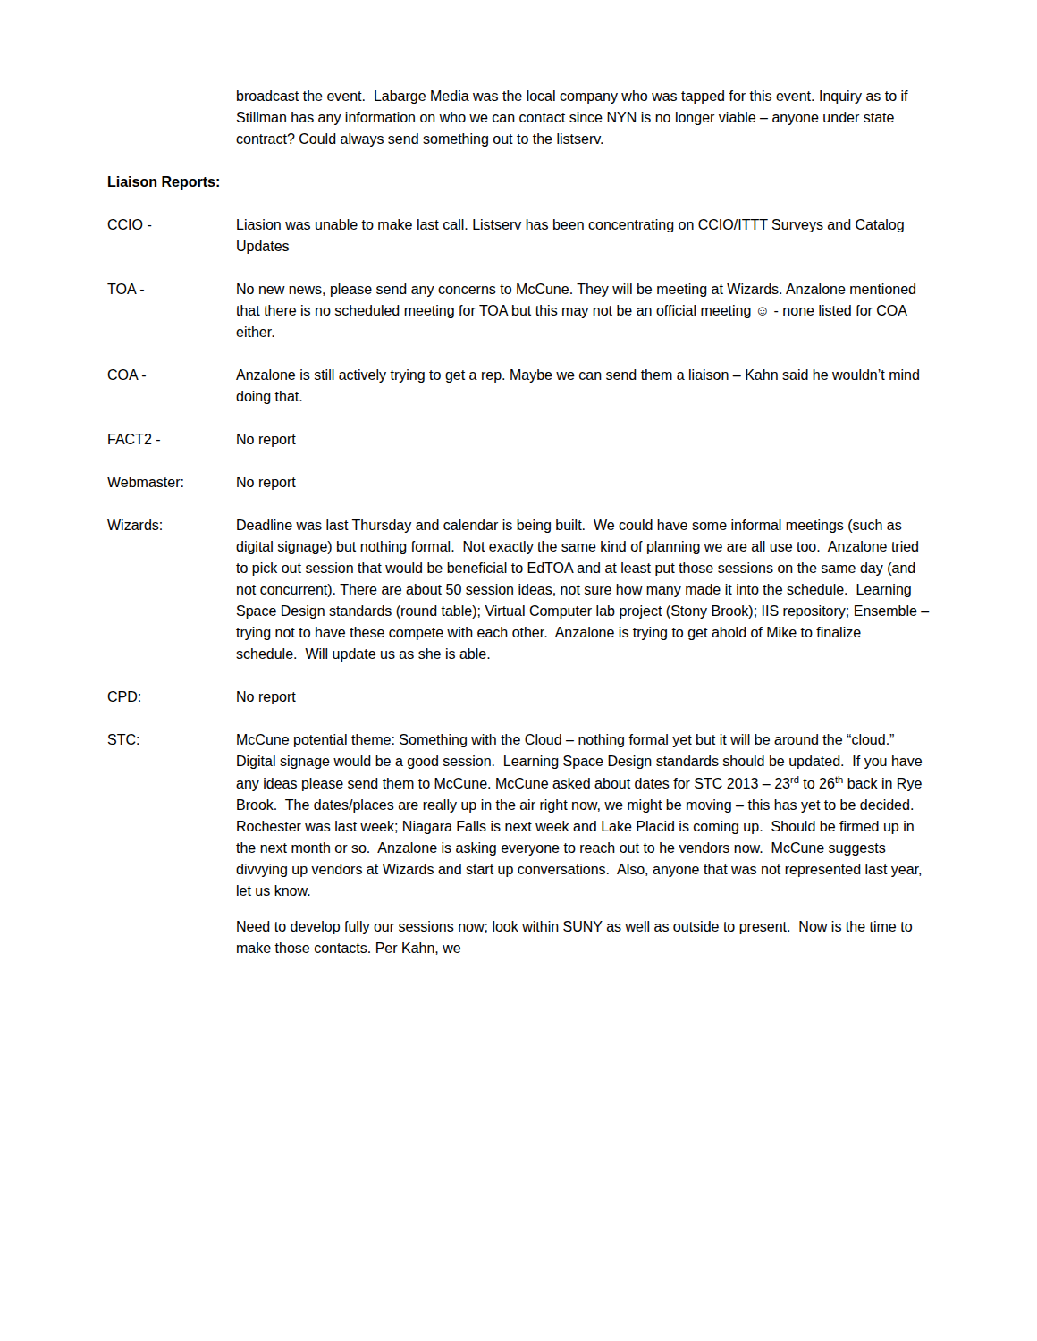broadcast the event. Labarge Media was the local company who was tapped for this event. Inquiry as to if Stillman has any information on who we can contact since NYN is no longer viable – anyone under state contract? Could always send something out to the listserv.
Liaison Reports:
| CCIO - | Liasion was unable to make last call. Listserv has been concentrating on CCIO/ITTT Surveys and Catalog Updates |
| TOA - | No new news, please send any concerns to McCune. They will be meeting at Wizards. Anzalone mentioned that there is no scheduled meeting for TOA but this may not be an official meeting ☺ - none listed for COA either. |
| COA - | Anzalone is still actively trying to get a rep. Maybe we can send them a liaison – Kahn said he wouldn’t mind doing that. |
| FACT2 - | No report |
| Webmaster: | No report |
| Wizards: | Deadline was last Thursday and calendar is being built. We could have some informal meetings (such as digital signage) but nothing formal. Not exactly the same kind of planning we are all use too. Anzalone tried to pick out session that would be beneficial to EdTOA and at least put those sessions on the same day (and not concurrent). There are about 50 session ideas, not sure how many made it into the schedule. Learning Space Design standards (round table); Virtual Computer lab project (Stony Brook); IIS repository; Ensemble – trying not to have these compete with each other. Anzalone is trying to get ahold of Mike to finalize schedule. Will update us as she is able. |
| CPD: | No report |
| STC: | McCune potential theme: Something with the Cloud – nothing formal yet but it will be around the “cloud.” Digital signage would be a good session. Learning Space Design standards should be updated. If you have any ideas please send them to McCune. McCune asked about dates for STC 2013 – 23 rd to 26 th back in Rye Brook. The dates/places are really up in the air right now, we might be moving – this has yet to be decided. Rochester was last week; Niagara Falls is next week and Lake Placid is coming up. Should be firmed up in the next month or so. Anzalone is asking everyone to reach out to he vendors now. McCune suggests divvying up vendors at Wizards and start up conversations. Also, anyone that was not represented last year, let us know. Need to develop fully our sessions now; look within SUNY as well as outside to present. Now is the time to make those contacts. Per Kahn, we |